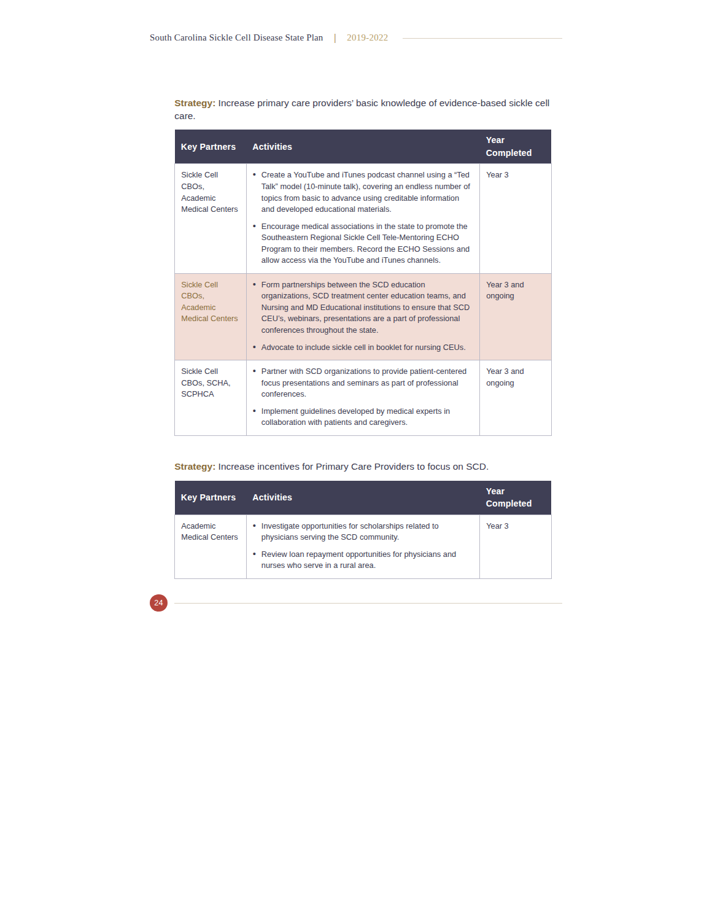South Carolina Sickle Cell Disease State Plan | 2019-2022
Strategy: Increase primary care providers’ basic knowledge of evidence-based sickle cell care.
| Key Partners | Activities | Year Completed |
| --- | --- | --- |
| Sickle Cell CBOs, Academic Medical Centers | Create a YouTube and iTunes podcast channel using a “Ted Talk” model (10-minute talk), covering an endless number of topics from basic to advance using creditable information and developed educational materials. Encourage medical associations in the state to promote the Southeastern Regional Sickle Cell Tele-Mentoring ECHO Program to their members. Record the ECHO Sessions and allow access via the YouTube and iTunes channels. | Year 3 |
| Sickle Cell CBOs, Academic Medical Centers | Form partnerships between the SCD education organizations, SCD treatment center education teams, and Nursing and MD Educational institutions to ensure that SCD CEU’s, webinars, presentations are a part of professional conferences throughout the state. Advocate to include sickle cell in booklet for nursing CEUs. | Year 3 and ongoing |
| Sickle Cell CBOs, SCHA, SCPHCA | Partner with SCD organizations to provide patient-centered focus presentations and seminars as part of professional conferences. Implement guidelines developed by medical experts in collaboration with patients and caregivers. | Year 3 and ongoing |
Strategy: Increase incentives for Primary Care Providers to focus on SCD.
| Key Partners | Activities | Year Completed |
| --- | --- | --- |
| Academic Medical Centers | Investigate opportunities for scholarships related to physicians serving the SCD community. Review loan repayment opportunities for physicians and nurses who serve in a rural area. | Year 3 |
24